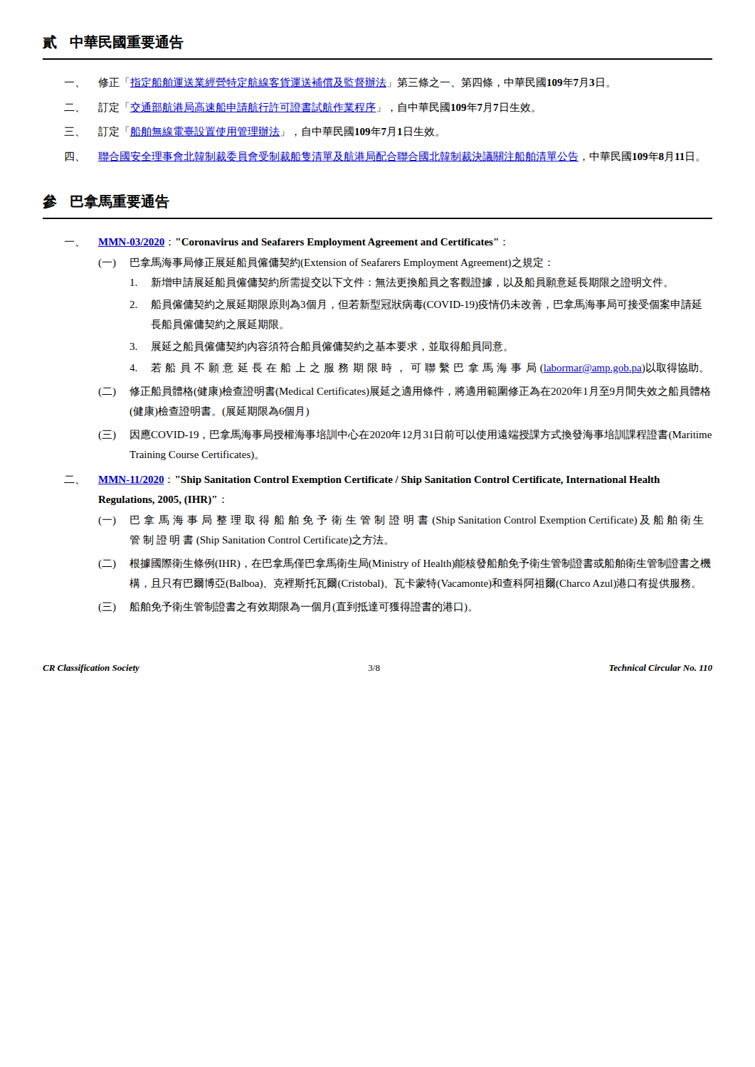貳中華民國重要通告
一、 修正「指定船舶運送業經營特定航線客貨運送補償及監督辦法」第三條之一、第四條，中華民國109年7月3日。
二、 訂定「交通部航港局高速船申請航行許可證書試航作業程序」，自中華民國109年7月7日生效。
三、 訂定「船舶無線電臺設置使用管理辦法」，自中華民國109年7月1日生效。
四、 聯合國安全理事會北韓制裁委員會受制裁船隻清單及航港局配合聯合國北韓制裁決議關注船舶清單公告，中華民國109年8月11日。
參巴拿馬重要通告
一、 MMN-03/2020："Coronavirus and Seafarers Employment Agreement and Certificates"：
(一) 巴拿馬海事局修正展延船員僱傭契約(Extension of Seafarers Employment Agreement)之規定：
1. 新增申請展延船員僱傭契約所需提交以下文件：無法更換船員之客觀證據，以及船員願意延長期限之證明文件。
2. 船員僱傭契約之展延期限原則為3個月，但若新型冠狀病毒(COVID-19)疫情仍未改善，巴拿馬海事局可接受個案申請延長船員僱傭契約之展延期限。
3. 展延之船員僱傭契約內容須符合船員僱傭契約之基本要求，並取得船員同意。
4. 若船員不願意延長在船上之服務期限時，可聯繫巴拿馬海事局(labormar@amp.gob.pa)以取得協助。
(二) 修正船員體格(健康)檢查證明書(Medical Certificates)展延之適用條件，將適用範圍修正為在2020年1月至9月間失效之船員體格(健康)檢查證明書。(展延期限為6個月)
(三) 因應COVID-19，巴拿馬海事局授權海事培訓中心在2020年12月31日前可以使用遠端授課方式換發海事培訓課程證書(Maritime Training Course Certificates)。
二、 MMN-11/2020："Ship Sanitation Control Exemption Certificate / Ship Sanitation Control Certificate, International Health Regulations, 2005, (IHR)"：
(一) 巴拿馬海事局整理取得船舶免予衛生管制證明書(Ship Sanitation Control Exemption Certificate) 及 船 舶 衛 生 管 制 證 明 書 (Ship Sanitation Control Certificate)之方法。
(二) 根據國際衛生條例(IHR)，在巴拿馬僅巴拿馬衛生局(Ministry of Health)能核發船舶免予衛生管制證書或船舶衛生管制證書之機構，且只有巴爾博亞(Balboa)、克裡斯托瓦爾(Cristobal)、瓦卡蒙特(Vacamonte)和查科阿祖爾(Charco Azul)港口有提供服務。
(三) 船舶免予衛生管制證書之有效期限為一個月(直到抵達可獲得證書的港口)。
CR Classification Society
3/8
Technical Circular No. 110